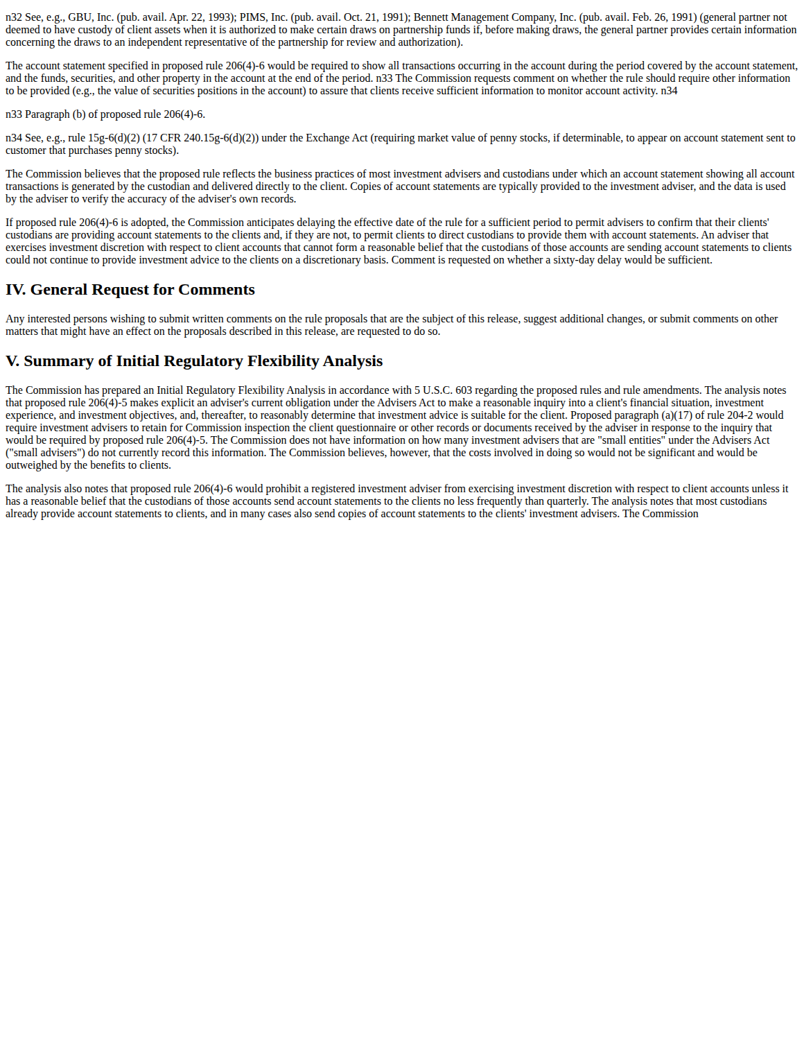n32 See, e.g., GBU, Inc. (pub. avail. Apr. 22, 1993); PIMS, Inc. (pub. avail. Oct. 21, 1991); Bennett Management Company, Inc. (pub. avail. Feb. 26, 1991) (general partner not deemed to have custody of client assets when it is authorized to make certain draws on partnership funds if, before making draws, the general partner provides certain information concerning the draws to an independent representative of the partnership for review and authorization).
The account statement specified in proposed rule 206(4)-6 would be required to show all transactions occurring in the account during the period covered by the account statement, and the funds, securities, and other property in the account at the end of the period. n33 The Commission requests comment on whether the rule should require other information to be provided (e.g., the value of securities positions in the account) to assure that clients receive sufficient information to monitor account activity. n34
n33 Paragraph (b) of proposed rule 206(4)-6.
n34 See, e.g., rule 15g-6(d)(2) (17 CFR 240.15g-6(d)(2)) under the Exchange Act (requiring market value of penny stocks, if determinable, to appear on account statement sent to customer that purchases penny stocks).
The Commission believes that the proposed rule reflects the business practices of most investment advisers and custodians under which an account statement showing all account transactions is generated by the custodian and delivered directly to the client. Copies of account statements are typically provided to the investment adviser, and the data is used by the adviser to verify the accuracy of the adviser's own records.
If proposed rule 206(4)-6 is adopted, the Commission anticipates delaying the effective date of the rule for a sufficient period to permit advisers to confirm that their clients' custodians are providing account statements to the clients and, if they are not, to permit clients to direct custodians to provide them with account statements. An adviser that exercises investment discretion with respect to client accounts that cannot form a reasonable belief that the custodians of those accounts are sending account statements to clients could not continue to provide investment advice to the clients on a discretionary basis. Comment is requested on whether a sixty-day delay would be sufficient.
IV. General Request for Comments
Any interested persons wishing to submit written comments on the rule proposals that are the subject of this release, suggest additional changes, or submit comments on other matters that might have an effect on the proposals described in this release, are requested to do so.
V. Summary of Initial Regulatory Flexibility Analysis
The Commission has prepared an Initial Regulatory Flexibility Analysis in accordance with 5 U.S.C. 603 regarding the proposed rules and rule amendments. The analysis notes that proposed rule 206(4)-5 makes explicit an adviser's current obligation under the Advisers Act to make a reasonable inquiry into a client's financial situation, investment experience, and investment objectives, and, thereafter, to reasonably determine that investment advice is suitable for the client. Proposed paragraph (a)(17) of rule 204-2 would require investment advisers to retain for Commission inspection the client questionnaire or other records or documents received by the adviser in response to the inquiry that would be required by proposed rule 206(4)-5. The Commission does not have information on how many investment advisers that are "small entities" under the Advisers Act ("small advisers") do not currently record this information. The Commission believes, however, that the costs involved in doing so would not be significant and would be outweighed by the benefits to clients.
The analysis also notes that proposed rule 206(4)-6 would prohibit a registered investment adviser from exercising investment discretion with respect to client accounts unless it has a reasonable belief that the custodians of those accounts send account statements to the clients no less frequently than quarterly. The analysis notes that most custodians already provide account statements to clients, and in many cases also send copies of account statements to the clients' investment advisers. The Commission